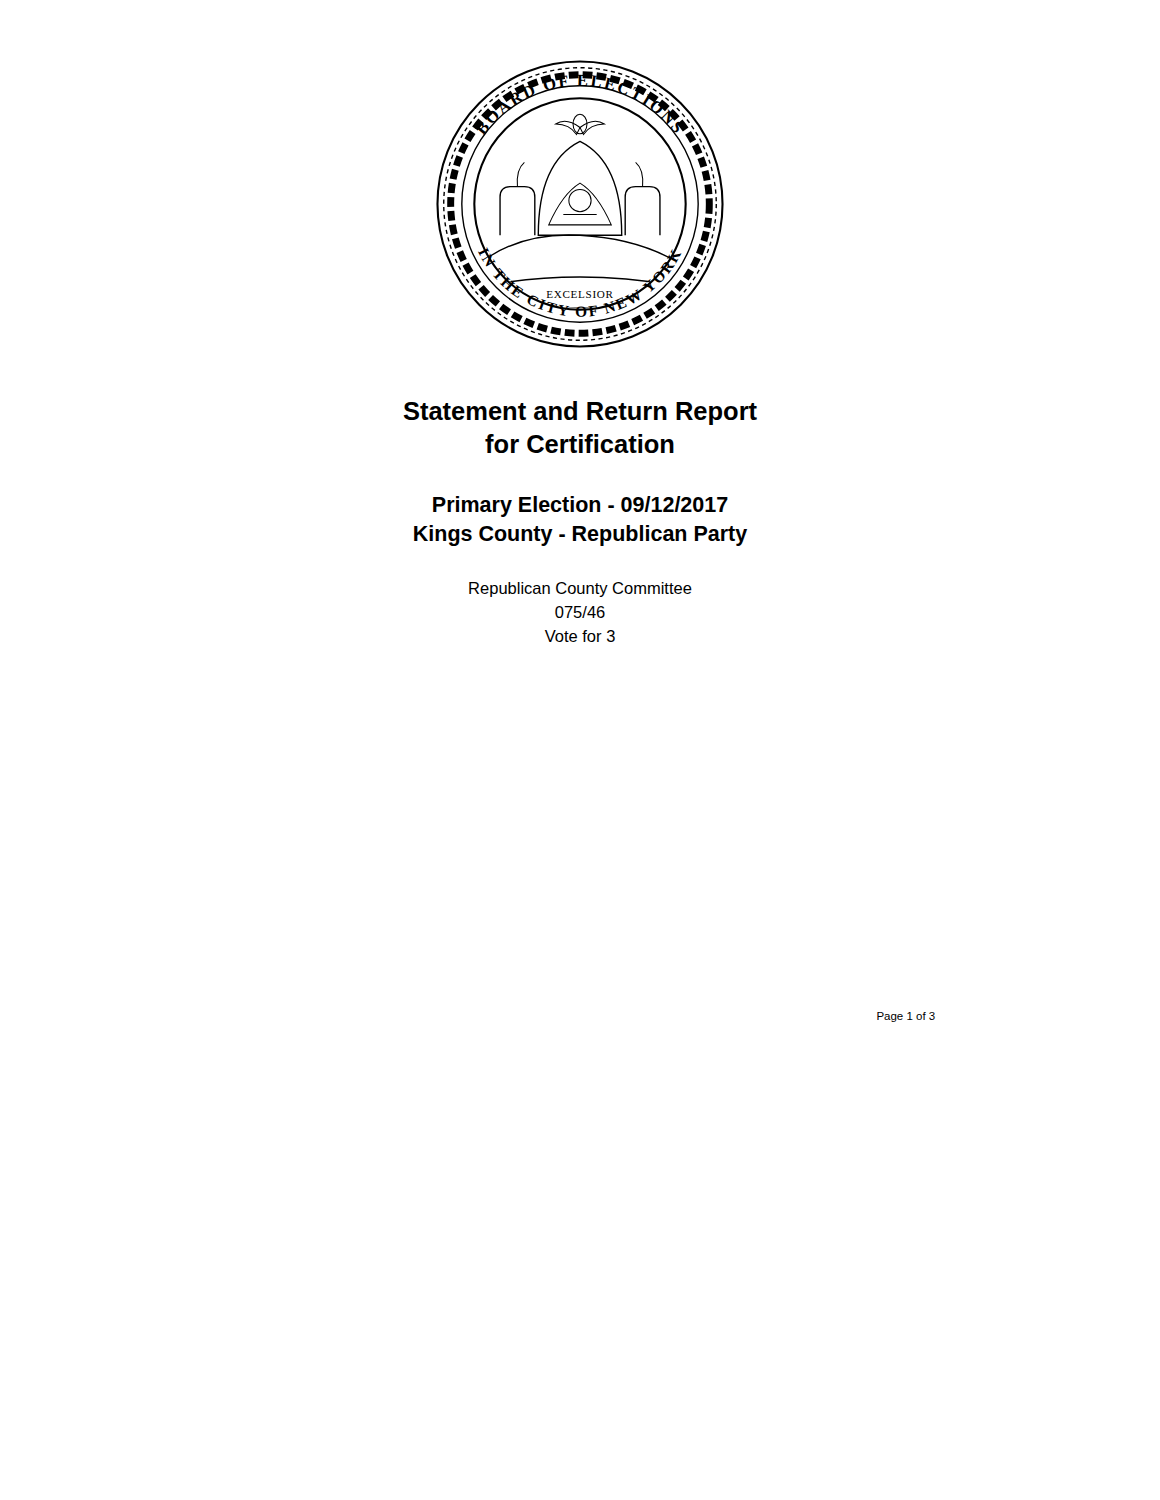Statement and Return Report
for Certification
Primary Election - 09/12/2017
Kings County - Republican Party
Republican County Committee
075/46
Vote for 3
Page 1 of 3